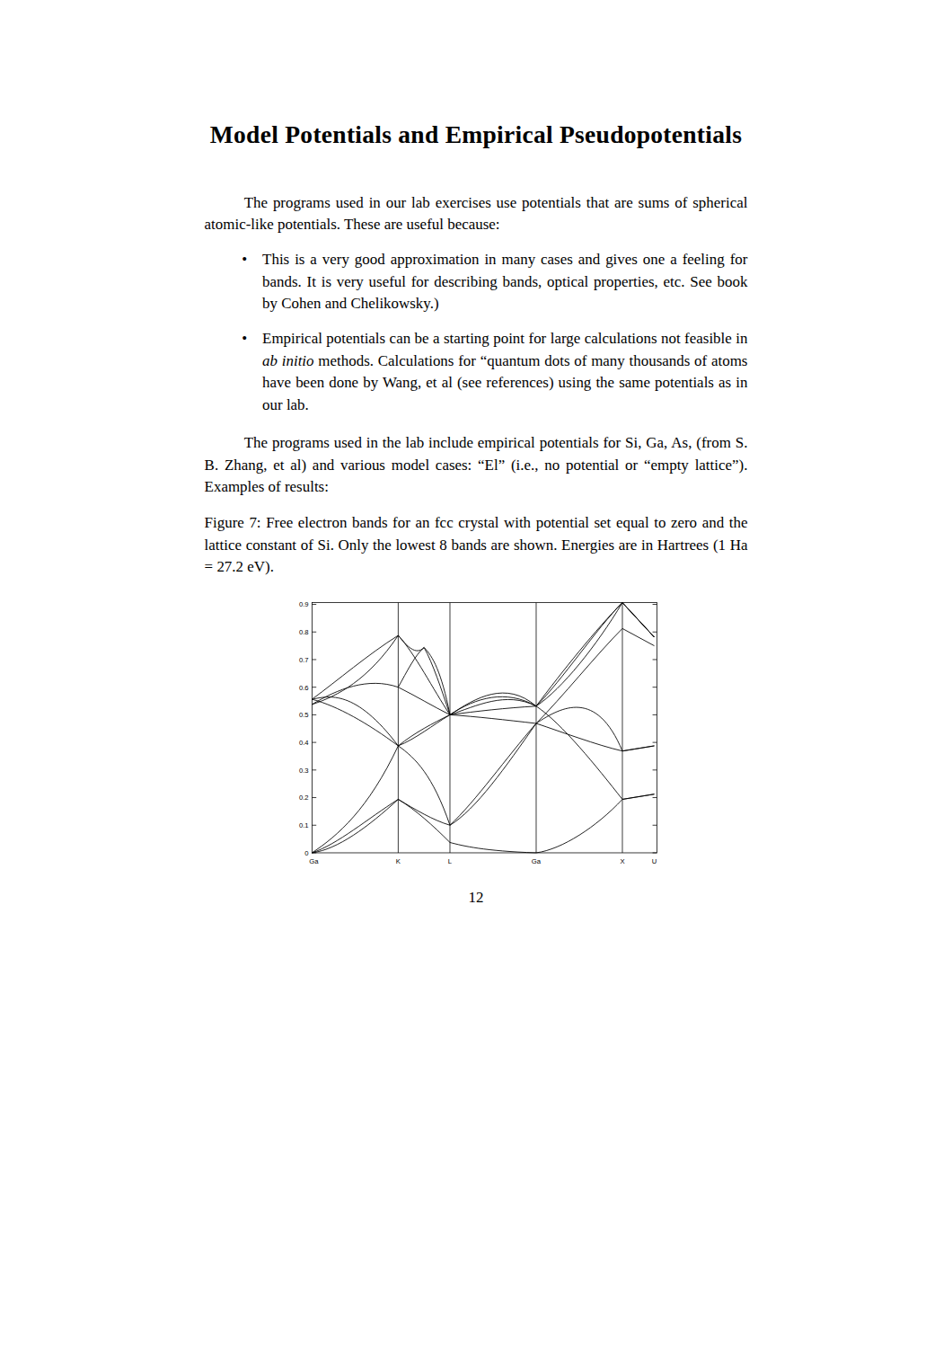Model Potentials and Empirical Pseudopotentials
The programs used in our lab exercises use potentials that are sums of spherical atomic-like potentials. These are useful because:
This is a very good approximation in many cases and gives one a feeling for bands. It is very useful for describing bands, optical properties, etc. See book by Cohen and Chelikowsky.)
Empirical potentials can be a starting point for large calculations not feasible in ab initio methods. Calculations for “quantum dots of many thousands of atoms have been done by Wang, et al (see references) using the same potentials as in our lab.
The programs used in the lab include empirical potentials for Si, Ga, As, (from S. B. Zhang, et al) and various model cases: “El” (i.e., no potential or “empty lattice”). Examples of results:
Figure 7: Free electron bands for an fcc crystal with potential set equal to zero and the lattice constant of Si. Only the lowest 8 bands are shown. Energies are in Hartrees (1 Ha = 27.2 eV).
0 0.1 0.2 0.3 0.4 0.5 0.6 0.7 0.8 0.9 Ga K L Ga X U
12